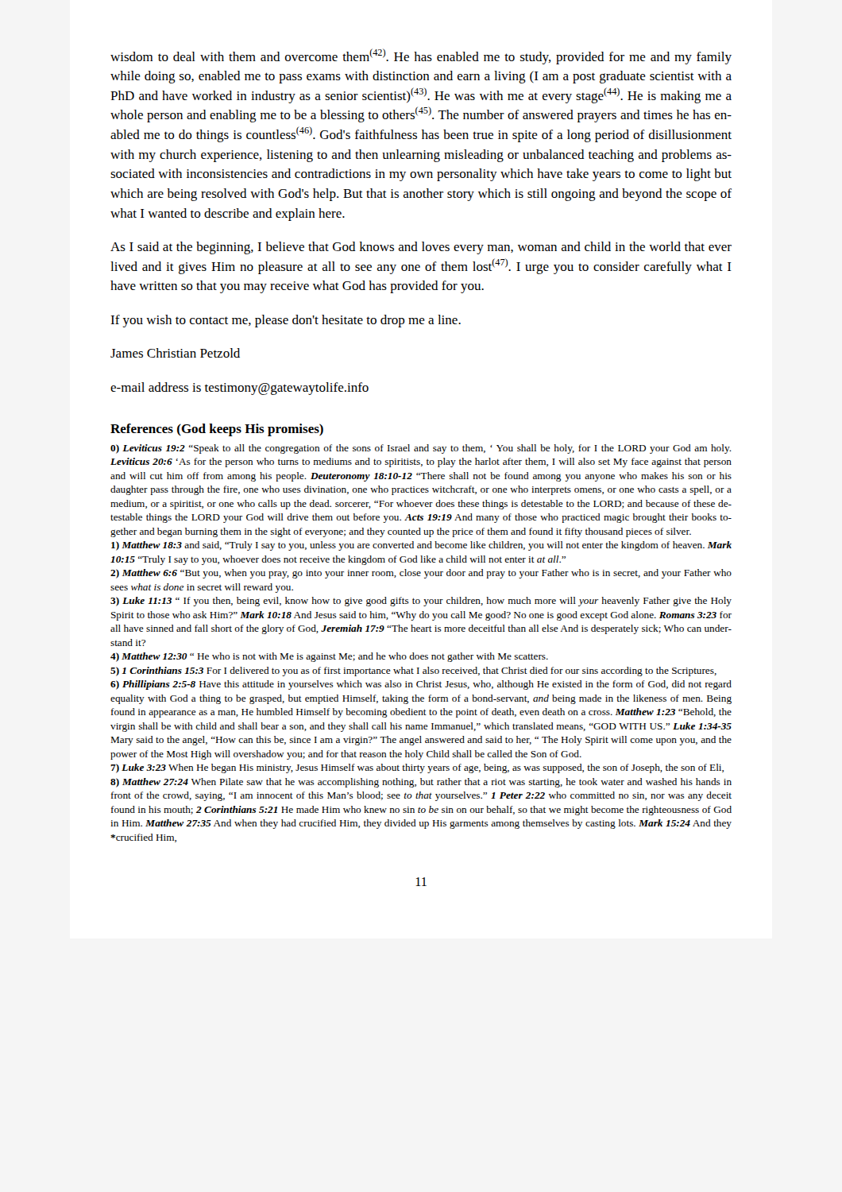wisdom to deal with them and overcome them(42). He has enabled me to study, provided for me and my family while doing so, enabled me to pass exams with distinction and earn a living (I am a post graduate scientist with a PhD and have worked in industry as a senior scientist)(43). He was with me at every stage(44). He is making me a whole person and enabling me to be a blessing to others(45). The number of answered prayers and times he has enabled me to do things is countless(46). God's faithfulness has been true in spite of a long period of disillusionment with my church experience, listening to and then unlearning misleading or unbalanced teaching and problems associated with inconsistencies and contradictions in my own personality which have take years to come to light but which are being resolved with God's help. But that is another story which is still ongoing and beyond the scope of what I wanted to describe and explain here.
As I said at the beginning, I believe that God knows and loves every man, woman and child in the world that ever lived and it gives Him no pleasure at all to see any one of them lost(47). I urge you to consider carefully what I have written so that you may receive what God has provided for you.
If you wish to contact me, please don't hesitate to drop me a line.
James Christian Petzold
e-mail address is testimony@gatewaytolife.info
References (God keeps His promises)
0) Leviticus 19:2 “Speak to all the congregation of the sons of Israel and say to them, ‘ You shall be holy, for I the LORD your God am holy. Leviticus 20:6 ‘As for the person who turns to mediums and to spiritists, to play the harlot after them, I will also set My face against that person and will cut him off from among his people. Deuteronomy 18:10-12 “There shall not be found among you anyone who makes his son or his daughter pass through the fire, one who uses divination, one who practices witchcraft, or one who interprets omens, or one who casts a spell, or a medium, or a spiritist, or one who calls up the dead. sorcerer, “For whoever does these things is detestable to the LORD; and because of these detestable things the LORD your God will drive them out before you. Acts 19:19 And many of those who practiced magic brought their books together and began burning them in the sight of everyone; and they counted up the price of them and found it fifty thousand pieces of silver.
1) Matthew 18:3 and said, “Truly I say to you, unless you are converted and become like children, you will not enter the kingdom of heaven. Mark 10:15 “Truly I say to you, whoever does not receive the kingdom of God like a child will not enter it at all.”
2) Matthew 6:6 “But you, when you pray, go into your inner room, close your door and pray to your Father who is in secret, and your Father who sees what is done in secret will reward you.
3) Luke 11:13 “ If you then, being evil, know how to give good gifts to your children, how much more will your heavenly Father give the Holy Spirit to those who ask Him?” Mark 10:18 And Jesus said to him, “Why do you call Me good? No one is good except God alone. Romans 3:23 for all have sinned and fall short of the glory of God, Jeremiah 17:9 “The heart is more deceitful than all else And is desperately sick; Who can understand it?
4) Matthew 12:30 “ He who is not with Me is against Me; and he who does not gather with Me scatters.
5) 1 Corinthians 15:3 For I delivered to you as of first importance what I also received, that Christ died for our sins according to the Scriptures,
6) Phillipians 2:5-8 Have this attitude in yourselves which was also in Christ Jesus, who, although He existed in the form of God, did not regard equality with God a thing to be grasped, but emptied Himself, taking the form of a bond-servant, and being made in the likeness of men. Being found in appearance as a man, He humbled Himself by becoming obedient to the point of death, even death on a cross. Matthew 1:23 “Behold, the virgin shall be with child and shall bear a son, and they shall call his name Immanuel,” which translated means, “GOD WITH US.” Luke 1:34-35 Mary said to the angel, “How can this be, since I am a virgin?” The angel answered and said to her, “ The Holy Spirit will come upon you, and the power of the Most High will overshadow you; and for that reason the holy Child shall be called the Son of God.
7) Luke 3:23 When He began His ministry, Jesus Himself was about thirty years of age, being, as was supposed, the son of Joseph, the son of Eli,
8) Matthew 27:24 When Pilate saw that he was accomplishing nothing, but rather that a riot was starting, he took water and washed his hands in front of the crowd, saying, “I am innocent of this Man’s blood; see to that yourselves.” 1 Peter 2:22 who committed no sin, nor was any deceit found in his mouth; 2 Corinthians 5:21 He made Him who knew no sin to be sin on our behalf, so that we might become the righteousness of God in Him. Matthew 27:35 And when they had crucified Him, they divided up His garments among themselves by casting lots. Mark 15:24 And they *crucified Him,
11